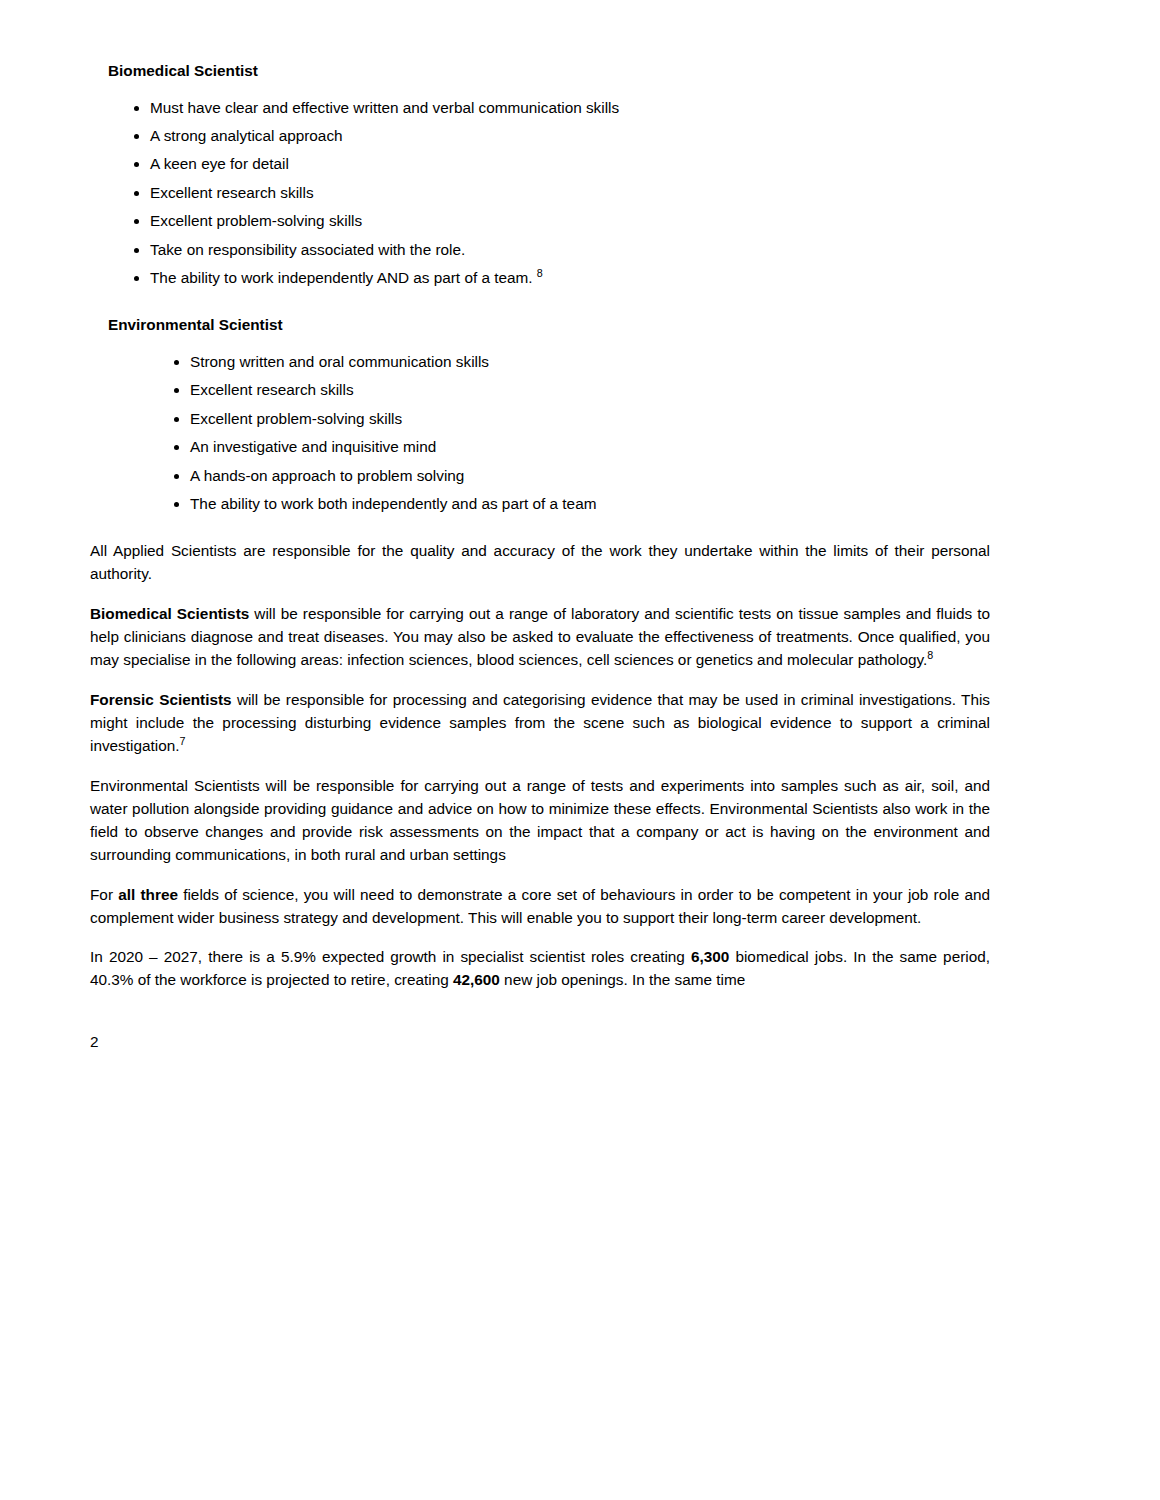Biomedical Scientist
Must have clear and effective written and verbal communication skills
A strong analytical approach
A keen eye for detail
Excellent research skills
Excellent problem-solving skills
Take on responsibility associated with the role.
The ability to work independently AND as part of a team. 8
Environmental Scientist
Strong written and oral communication skills
Excellent research skills
Excellent problem-solving skills
An investigative and inquisitive mind
A hands-on approach to problem solving
The ability to work both independently and as part of a team
All Applied Scientists are responsible for the quality and accuracy of the work they undertake within the limits of their personal authority.
Biomedical Scientists will be responsible for carrying out a range of laboratory and scientific tests on tissue samples and fluids to help clinicians diagnose and treat diseases. You may also be asked to evaluate the effectiveness of treatments. Once qualified, you may specialise in the following areas: infection sciences, blood sciences, cell sciences or genetics and molecular pathology.8
Forensic Scientists will be responsible for processing and categorising evidence that may be used in criminal investigations. This might include the processing disturbing evidence samples from the scene such as biological evidence to support a criminal investigation.7
Environmental Scientists will be responsible for carrying out a range of tests and experiments into samples such as air, soil, and water pollution alongside providing guidance and advice on how to minimize these effects. Environmental Scientists also work in the field to observe changes and provide risk assessments on the impact that a company or act is having on the environment and surrounding communications, in both rural and urban settings
For all three fields of science, you will need to demonstrate a core set of behaviours in order to be competent in your job role and complement wider business strategy and development. This will enable you to support their long-term career development.
In 2020 – 2027, there is a 5.9% expected growth in specialist scientist roles creating 6,300 biomedical jobs. In the same period, 40.3% of the workforce is projected to retire, creating 42,600 new job openings. In the same time
2